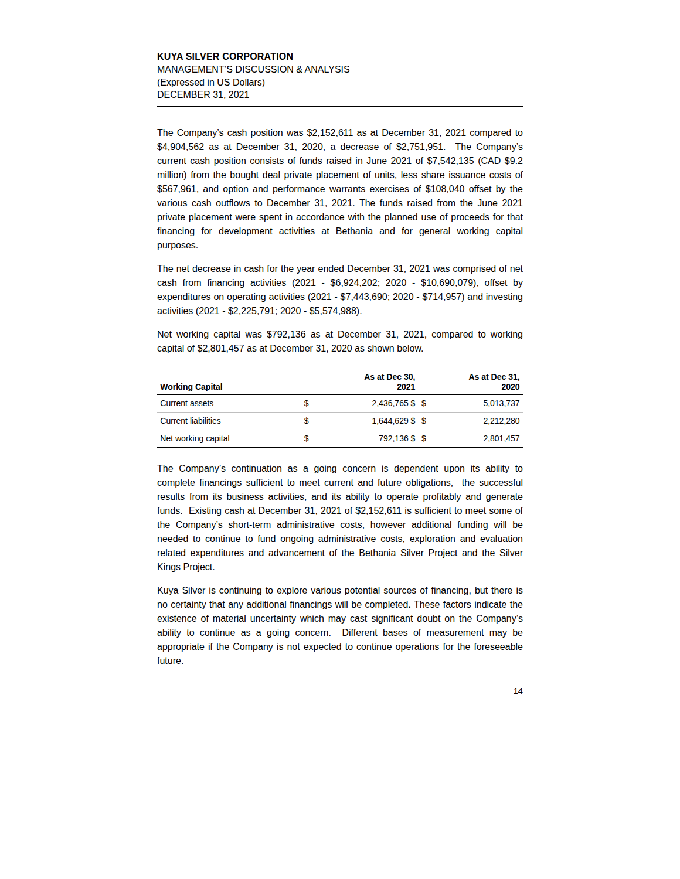KUYA SILVER CORPORATION
MANAGEMENT’S DISCUSSION & ANALYSIS
(Expressed in US Dollars)
DECEMBER 31, 2021
The Company’s cash position was $2,152,611 as at December 31, 2021 compared to $4,904,562 as at December 31, 2020, a decrease of $2,751,951. The Company’s current cash position consists of funds raised in June 2021 of $7,542,135 (CAD $9.2 million) from the bought deal private placement of units, less share issuance costs of $567,961, and option and performance warrants exercises of $108,040 offset by the various cash outflows to December 31, 2021. The funds raised from the June 2021 private placement were spent in accordance with the planned use of proceeds for that financing for development activities at Bethania and for general working capital purposes.
The net decrease in cash for the year ended December 31, 2021 was comprised of net cash from financing activities (2021 - $6,924,202; 2020 - $10,690,079), offset by expenditures on operating activities (2021 - $7,443,690; 2020 - $714,957) and investing activities (2021 - $2,225,791; 2020 - $5,574,988).
Net working capital was $792,136 as at December 31, 2021, compared to working capital of $2,801,457 as at December 31, 2020 as shown below.
| Working Capital | As at Dec 30, 2021 | As at Dec 31, 2020 |
| --- | --- | --- |
| Current assets | $ | 2,436,765 $ | $ | 5,013,737 |
| Current liabilities | $ | 1,644,629 $ | $ | 2,212,280 |
| Net working capital | $ | 792,136 $ | $ | 2,801,457 |
The Company’s continuation as a going concern is dependent upon its ability to complete financings sufficient to meet current and future obligations, the successful results from its business activities, and its ability to operate profitably and generate funds. Existing cash at December 31, 2021 of $2,152,611 is sufficient to meet some of the Company’s short-term administrative costs, however additional funding will be needed to continue to fund ongoing administrative costs, exploration and evaluation related expenditures and advancement of the Bethania Silver Project and the Silver Kings Project.
Kuya Silver is continuing to explore various potential sources of financing, but there is no certainty that any additional financings will be completed. These factors indicate the existence of material uncertainty which may cast significant doubt on the Company’s ability to continue as a going concern. Different bases of measurement may be appropriate if the Company is not expected to continue operations for the foreseeable future.
14